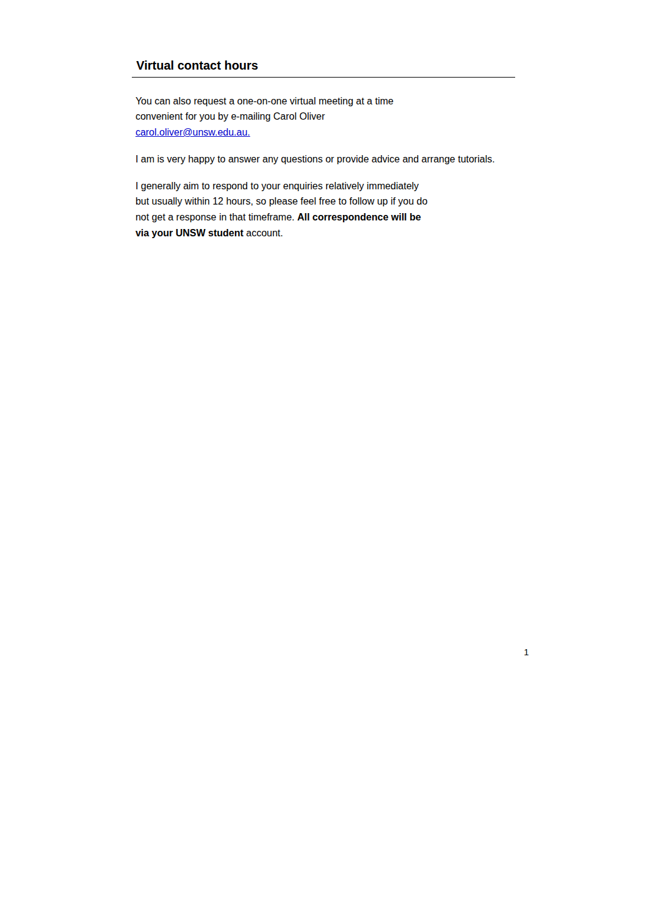Virtual contact hours
You can also request a one-on-one virtual meeting at a time convenient for you by e-mailing Carol Oliver carol.oliver@unsw.edu.au.
I am is very happy to answer any questions or provide advice and arrange tutorials.
I generally aim to respond to your enquiries relatively immediately but usually within 12 hours, so please feel free to follow up if you do not get a response in that timeframe. All correspondence will be via your UNSW student account.
1